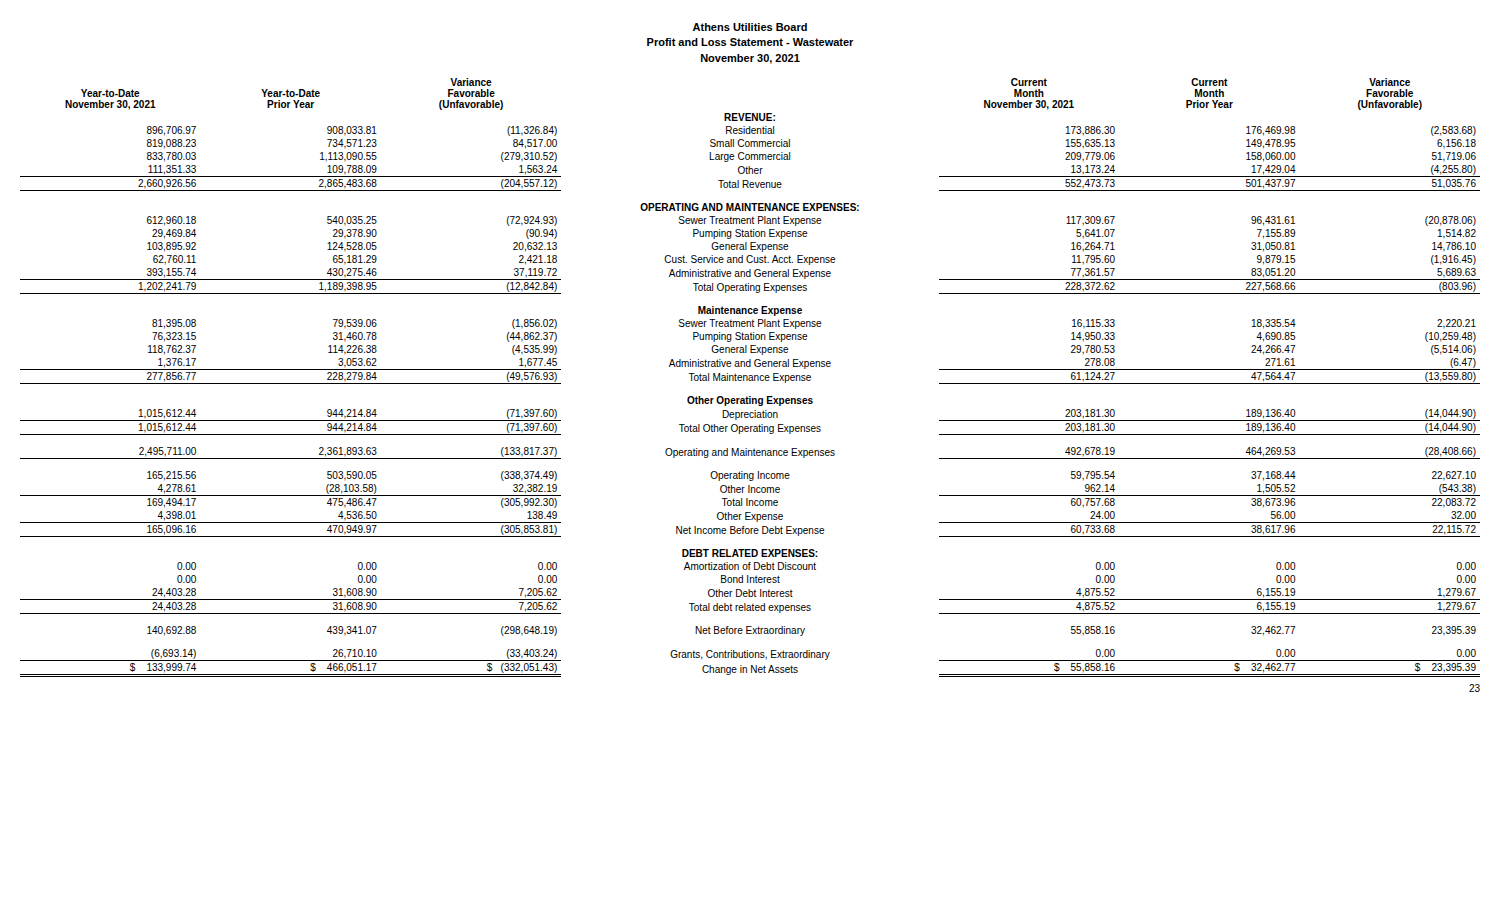Athens Utilities Board
Profit and Loss Statement - Wastewater
November 30, 2021
| Year-to-Date November 30, 2021 | Year-to-Date Prior Year | Variance Favorable (Unfavorable) | | Current Month November 30, 2021 | Current Month Prior Year | Variance Favorable (Unfavorable) |
| --- | --- | --- | --- | --- | --- | --- |
| | REVENUE: | |
| 896,706.97 | 908,033.81 | (11,326.84) | Residential | 173,886.30 | 176,469.98 | (2,583.68) |
| 819,088.23 | 734,571.23 | 84,517.00 | Small Commercial | 155,635.13 | 149,478.95 | 6,156.18 |
| 833,780.03 | 1,113,090.55 | (279,310.52) | Large Commercial | 209,779.06 | 158,060.00 | 51,719.06 |
| 111,351.33 | 109,788.09 | 1,563.24 | Other | 13,173.24 | 17,429.04 | (4,255.80) |
| 2,660,926.56 | 2,865,483.68 | (204,557.12) | Total Revenue | 552,473.73 | 501,437.97 | 51,035.76 |
| | OPERATING AND MAINTENANCE EXPENSES: | |
| 612,960.18 | 540,035.25 | (72,924.93) | Sewer Treatment Plant Expense | 117,309.67 | 96,431.61 | (20,878.06) |
| 29,469.84 | 29,378.90 | (90.94) | Pumping Station Expense | 5,641.07 | 7,155.89 | 1,514.82 |
| 103,895.92 | 124,528.05 | 20,632.13 | General Expense | 16,264.71 | 31,050.81 | 14,786.10 |
| 62,760.11 | 65,181.29 | 2,421.18 | Cust. Service and Cust. Acct. Expense | 11,795.60 | 9,879.15 | (1,916.45) |
| 393,155.74 | 430,275.46 | 37,119.72 | Administrative and General Expense | 77,361.57 | 83,051.20 | 5,689.63 |
| 1,202,241.79 | 1,189,398.95 | (12,842.84) | Total Operating Expenses | 228,372.62 | 227,568.66 | (803.96) |
| | Maintenance Expense | |
| 81,395.08 | 79,539.06 | (1,856.02) | Sewer Treatment Plant Expense | 16,115.33 | 18,335.54 | 2,220.21 |
| 76,323.15 | 31,460.78 | (44,862.37) | Pumping Station Expense | 14,950.33 | 4,690.85 | (10,259.48) |
| 118,762.37 | 114,226.38 | (4,535.99) | General Expense | 29,780.53 | 24,266.47 | (5,514.06) |
| 1,376.17 | 3,053.62 | 1,677.45 | Administrative and General Expense | 278.08 | 271.61 | (6.47) |
| 277,856.77 | 228,279.84 | (49,576.93) | Total Maintenance Expense | 61,124.27 | 47,564.47 | (13,559.80) |
| | Other Operating Expenses | |
| 1,015,612.44 | 944,214.84 | (71,397.60) | Depreciation | 203,181.30 | 189,136.40 | (14,044.90) |
| 1,015,612.44 | 944,214.84 | (71,397.60) | Total Other Operating Expenses | 203,181.30 | 189,136.40 | (14,044.90) |
| 2,495,711.00 | 2,361,893.63 | (133,817.37) | Operating and Maintenance Expenses | 492,678.19 | 464,269.53 | (28,408.66) |
| 165,215.56 | 503,590.05 | (338,374.49) | Operating Income | 59,795.54 | 37,168.44 | 22,627.10 |
| 4,278.61 | (28,103.58) | 32,382.19 | Other Income | 962.14 | 1,505.52 | (543.38) |
| 169,494.17 | 475,486.47 | (305,992.30) | Total Income | 60,757.68 | 38,673.96 | 22,083.72 |
| 4,398.01 | 4,536.50 | 138.49 | Other Expense | 24.00 | 56.00 | 32.00 |
| 165,096.16 | 470,949.97 | (305,853.81) | Net Income Before Debt Expense | 60,733.68 | 38,617.96 | 22,115.72 |
| | DEBT RELATED EXPENSES: | |
| 0.00 | 0.00 | 0.00 | Amortization of Debt Discount | 0.00 | 0.00 | 0.00 |
| 0.00 | 0.00 | 0.00 | Bond Interest | 0.00 | 0.00 | 0.00 |
| 24,403.28 | 31,608.90 | 7,205.62 | Other Debt Interest | 4,875.52 | 6,155.19 | 1,279.67 |
| 24,403.28 | 31,608.90 | 7,205.62 | Total debt related expenses | 4,875.52 | 6,155.19 | 1,279.67 |
| 140,692.88 | 439,341.07 | (298,648.19) | Net Before Extraordinary | 55,858.16 | 32,462.77 | 23,395.39 |
| (6,693.14) | 26,710.10 | (33,403.24) | Grants, Contributions, Extraordinary | 0.00 | 0.00 | 0.00 |
| $ 133,999.74 | $ 466,051.17 | $ (332,051.43) | Change in Net Assets | $ 55,858.16 | $ 32,462.77 | $ 23,395.39 |
23